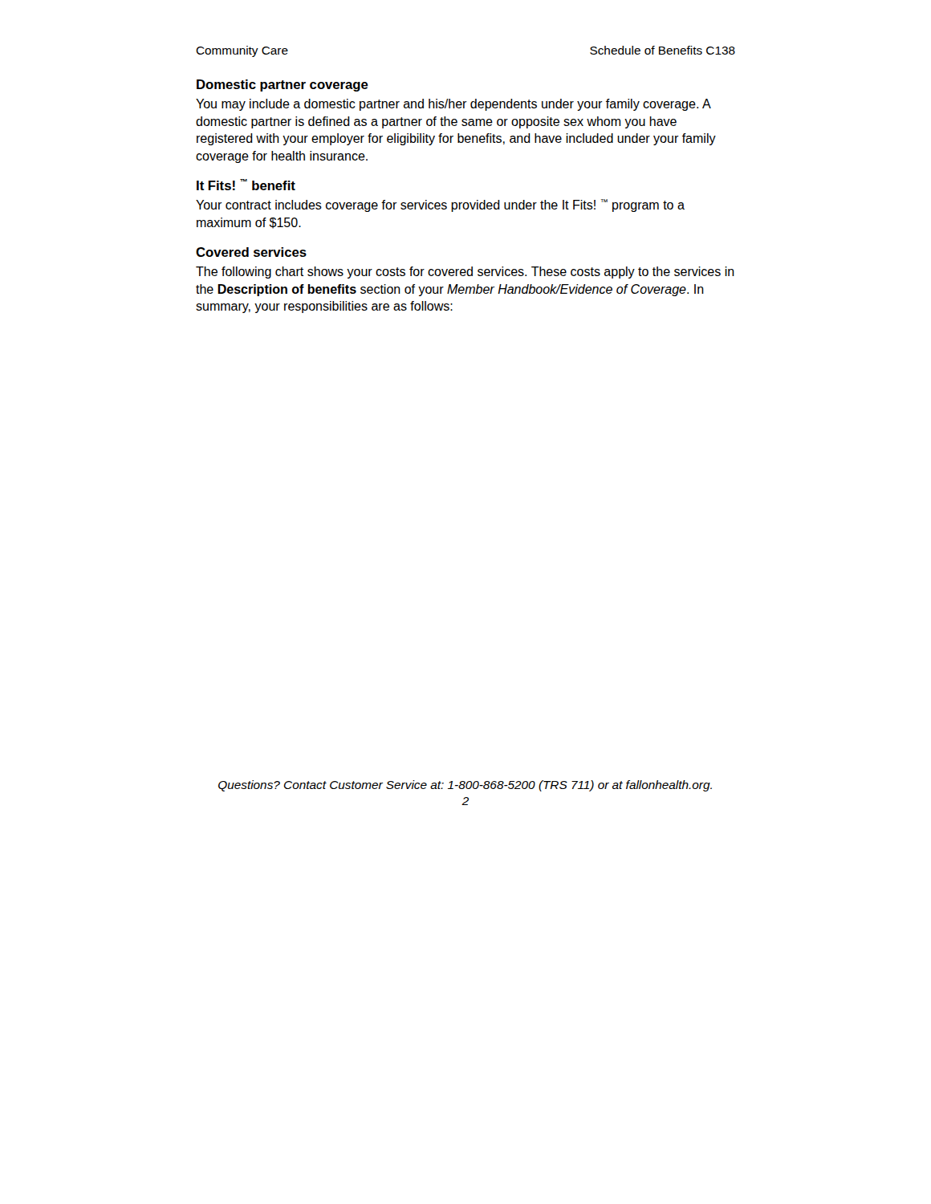Community Care
Schedule of Benefits C138
Domestic partner coverage
You may include a domestic partner and his/her dependents under your family coverage. A domestic partner is defined as a partner of the same or opposite sex whom you have registered with your employer for eligibility for benefits, and have included under your family coverage for health insurance.
It Fits! ™ benefit
Your contract includes coverage for services provided under the It Fits! ™ program to a maximum of $150.
Covered services
The following chart shows your costs for covered services. These costs apply to the services in the Description of benefits section of your Member Handbook/Evidence of Coverage. In summary, your responsibilities are as follows:
Questions? Contact Customer Service at: 1-800-868-5200 (TRS 711) or at fallonhealth.org.
2